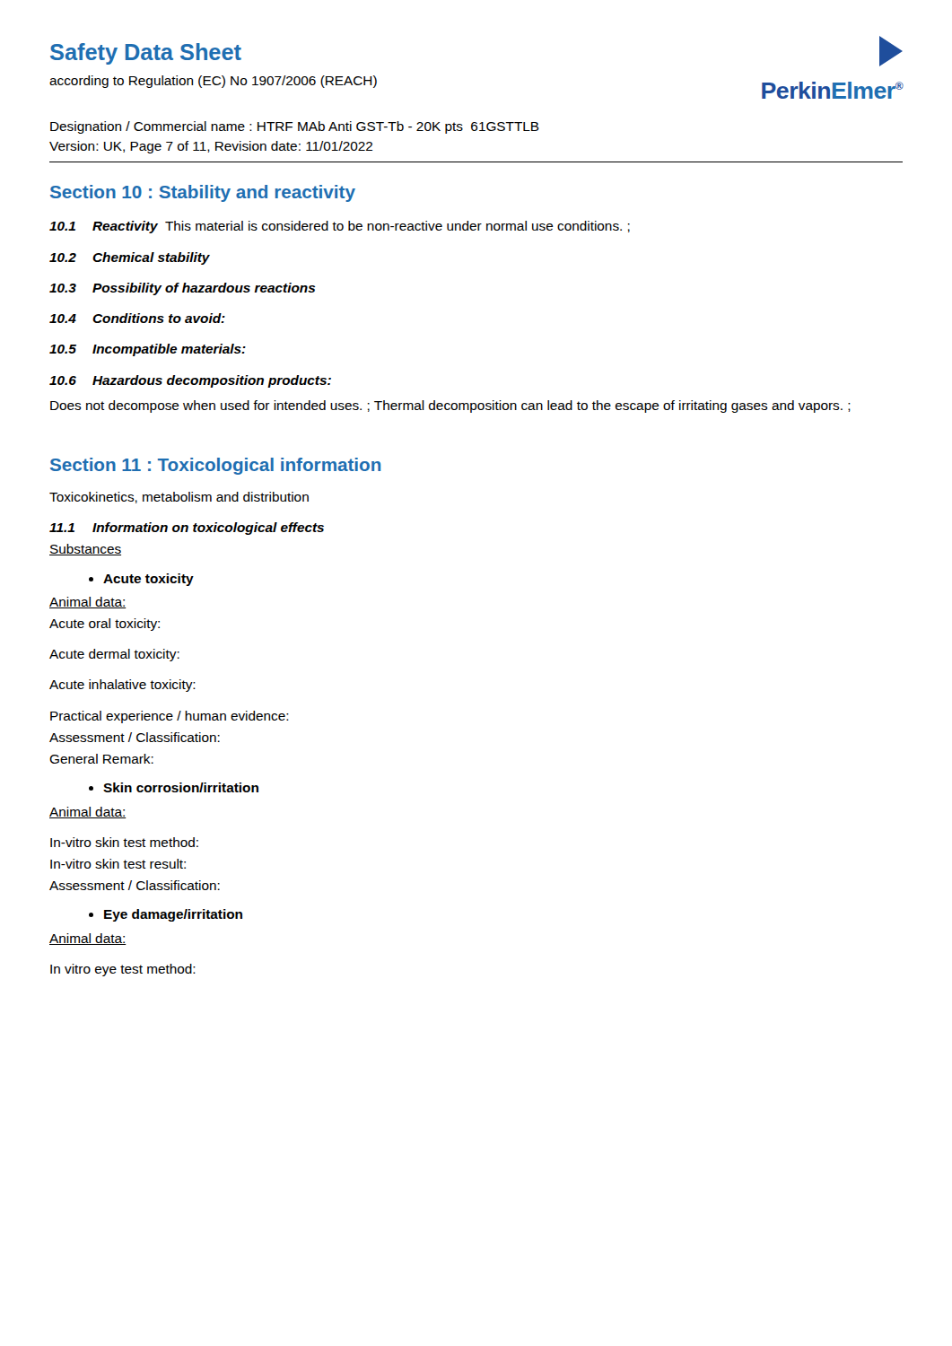Safety Data Sheet
according to Regulation (EC) No 1907/2006 (REACH)
PerkinElmer®
Designation / Commercial name : HTRF MAb Anti GST-Tb - 20K pts 61GSTTLB
Version: UK, Page 7 of 11, Revision date: 11/01/2022
Section 10 : Stability and reactivity
10.1 Reactivity This material is considered to be non-reactive under normal use conditions. ;
10.2 Chemical stability
10.3 Possibility of hazardous reactions
10.4 Conditions to avoid:
10.5 Incompatible materials:
10.6 Hazardous decomposition products:
Does not decompose when used for intended uses. ; Thermal decomposition can lead to the escape of irritating gases and vapors. ;
Section 11 : Toxicological information
Toxicokinetics, metabolism and distribution
11.1 Information on toxicological effects
Substances
Acute toxicity
Animal data:
Acute oral toxicity:
Acute dermal toxicity:
Acute inhalative toxicity:
Practical experience / human evidence:
Assessment / Classification:
General Remark:
Skin corrosion/irritation
Animal data:
In-vitro skin test method:
In-vitro skin test result:
Assessment / Classification:
Eye damage/irritation
Animal data:
In vitro eye test method: